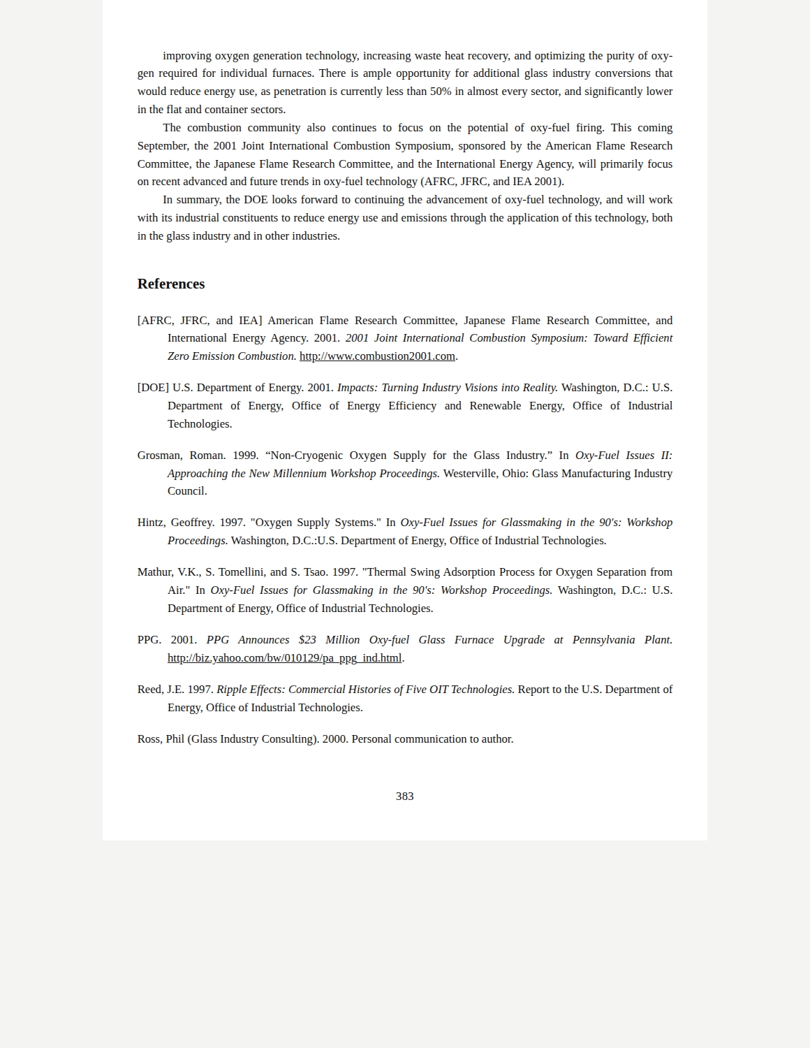improving oxygen generation technology, increasing waste heat recovery, and optimizing the purity of oxygen required for individual furnaces. There is ample opportunity for additional glass industry conversions that would reduce energy use, as penetration is currently less than 50% in almost every sector, and significantly lower in the flat and container sectors.
The combustion community also continues to focus on the potential of oxy-fuel firing. This coming September, the 2001 Joint International Combustion Symposium, sponsored by the American Flame Research Committee, the Japanese Flame Research Committee, and the International Energy Agency, will primarily focus on recent advanced and future trends in oxy-fuel technology (AFRC, JFRC, and IEA 2001).
In summary, the DOE looks forward to continuing the advancement of oxy-fuel technology, and will work with its industrial constituents to reduce energy use and emissions through the application of this technology, both in the glass industry and in other industries.
References
[AFRC, JFRC, and IEA] American Flame Research Committee, Japanese Flame Research Committee, and International Energy Agency. 2001. 2001 Joint International Combustion Symposium: Toward Efficient Zero Emission Combustion. http://www.combustion2001.com.
[DOE] U.S. Department of Energy. 2001. Impacts: Turning Industry Visions into Reality. Washington, D.C.: U.S. Department of Energy, Office of Energy Efficiency and Renewable Energy, Office of Industrial Technologies.
Grosman, Roman. 1999. “Non-Cryogenic Oxygen Supply for the Glass Industry.” In Oxy-Fuel Issues II: Approaching the New Millennium Workshop Proceedings. Westerville, Ohio: Glass Manufacturing Industry Council.
Hintz, Geoffrey. 1997. "Oxygen Supply Systems." In Oxy-Fuel Issues for Glassmaking in the 90's: Workshop Proceedings. Washington, D.C.:U.S. Department of Energy, Office of Industrial Technologies.
Mathur, V.K., S. Tomellini, and S. Tsao. 1997. "Thermal Swing Adsorption Process for Oxygen Separation from Air." In Oxy-Fuel Issues for Glassmaking in the 90's: Workshop Proceedings. Washington, D.C.: U.S. Department of Energy, Office of Industrial Technologies.
PPG. 2001. PPG Announces $23 Million Oxy-fuel Glass Furnace Upgrade at Pennsylvania Plant. http://biz.yahoo.com/bw/010129/pa_ppg_ind.html.
Reed, J.E. 1997. Ripple Effects: Commercial Histories of Five OIT Technologies. Report to the U.S. Department of Energy, Office of Industrial Technologies.
Ross, Phil (Glass Industry Consulting). 2000. Personal communication to author.
383